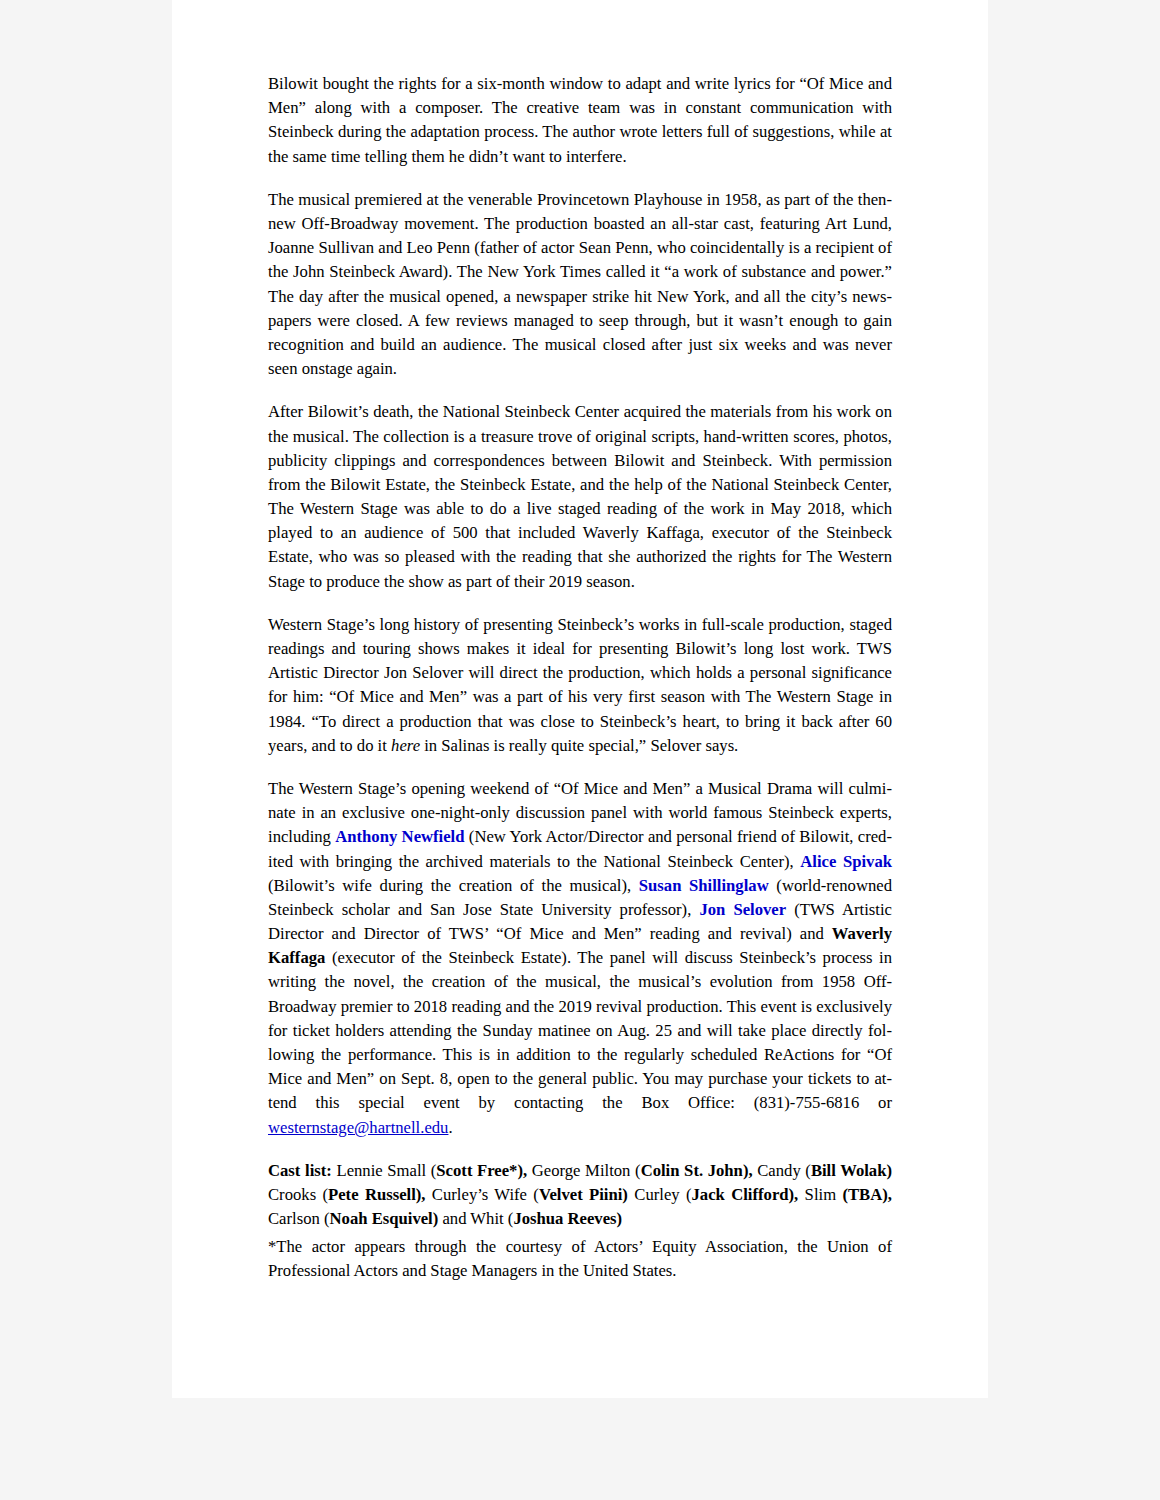Bilowit bought the rights for a six-month window to adapt and write lyrics for “Of Mice and Men” along with a composer. The creative team was in constant communication with Steinbeck during the adaptation process. The author wrote letters full of suggestions, while at the same time telling them he didn’t want to interfere.
The musical premiered at the venerable Provincetown Playhouse in 1958, as part of the then-new Off-Broadway movement. The production boasted an all-star cast, featuring Art Lund, Joanne Sullivan and Leo Penn (father of actor Sean Penn, who coincidentally is a recipient of the John Steinbeck Award). The New York Times called it “a work of substance and power.” The day after the musical opened, a newspaper strike hit New York, and all the city’s newspapers were closed. A few reviews managed to seep through, but it wasn’t enough to gain recognition and build an audience. The musical closed after just six weeks and was never seen onstage again.
After Bilowit’s death, the National Steinbeck Center acquired the materials from his work on the musical. The collection is a treasure trove of original scripts, hand-written scores, photos, publicity clippings and correspondences between Bilowit and Steinbeck. With permission from the Bilowit Estate, the Steinbeck Estate, and the help of the National Steinbeck Center, The Western Stage was able to do a live staged reading of the work in May 2018, which played to an audience of 500 that included Waverly Kaffaga, executor of the Steinbeck Estate, who was so pleased with the reading that she authorized the rights for The Western Stage to produce the show as part of their 2019 season.
Western Stage’s long history of presenting Steinbeck’s works in full-scale production, staged readings and touring shows makes it ideal for presenting Bilowit’s long lost work. TWS Artistic Director Jon Selover will direct the production, which holds a personal significance for him: “Of Mice and Men” was a part of his very first season with The Western Stage in 1984. “To direct a production that was close to Steinbeck’s heart, to bring it back after 60 years, and to do it here in Salinas is really quite special,” Selover says.
The Western Stage’s opening weekend of “Of Mice and Men” a Musical Drama will culminate in an exclusive one-night-only discussion panel with world famous Steinbeck experts, including Anthony Newfield (New York Actor/Director and personal friend of Bilowit, credited with bringing the archived materials to the National Steinbeck Center), Alice Spivak (Bilowit’s wife during the creation of the musical), Susan Shillinglaw (world-renowned Steinbeck scholar and San Jose State University professor), Jon Selover (TWS Artistic Director and Director of TWS’ “Of Mice and Men” reading and revival) and Waverly Kaffaga (executor of the Steinbeck Estate). The panel will discuss Steinbeck’s process in writing the novel, the creation of the musical, the musical’s evolution from 1958 Off-Broadway premier to 2018 reading and the 2019 revival production. This event is exclusively for ticket holders attending the Sunday matinee on Aug. 25 and will take place directly following the performance. This is in addition to the regularly scheduled ReActions for “Of Mice and Men” on Sept. 8, open to the general public. You may purchase your tickets to attend this special event by contacting the Box Office: (831)-755-6816 or westernstage@hartnell.edu.
Cast list: Lennie Small (Scott Free*), George Milton (Colin St. John), Candy (Bill Wolak) Crooks (Pete Russell), Curley’s Wife (Velvet Piini) Curley (Jack Clifford), Slim (TBA), Carlson (Noah Esquivel) and Whit (Joshua Reeves)
*The actor appears through the courtesy of Actors’ Equity Association, the Union of Professional Actors and Stage Managers in the United States.